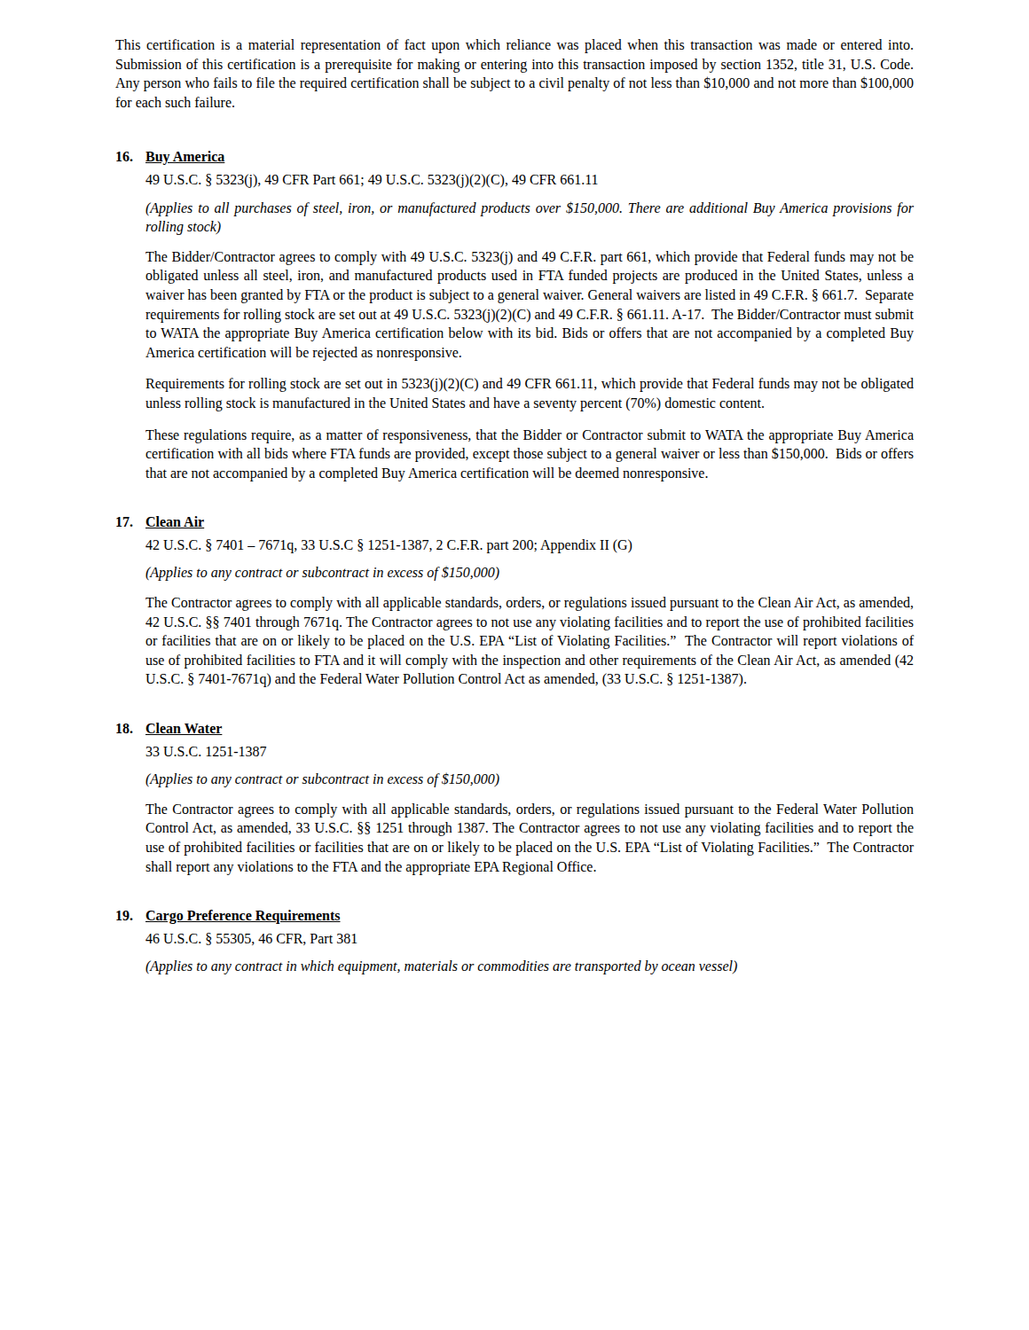This certification is a material representation of fact upon which reliance was placed when this transaction was made or entered into. Submission of this certification is a prerequisite for making or entering into this transaction imposed by section 1352, title 31, U.S. Code. Any person who fails to file the required certification shall be subject to a civil penalty of not less than $10,000 and not more than $100,000 for each such failure.
16. Buy America
49 U.S.C. § 5323(j), 49 CFR Part 661; 49 U.S.C. 5323(j)(2)(C), 49 CFR 661.11
(Applies to all purchases of steel, iron, or manufactured products over $150,000. There are additional Buy America provisions for rolling stock)
The Bidder/Contractor agrees to comply with 49 U.S.C. 5323(j) and 49 C.F.R. part 661, which provide that Federal funds may not be obligated unless all steel, iron, and manufactured products used in FTA funded projects are produced in the United States, unless a waiver has been granted by FTA or the product is subject to a general waiver. General waivers are listed in 49 C.F.R. § 661.7. Separate requirements for rolling stock are set out at 49 U.S.C. 5323(j)(2)(C) and 49 C.F.R. § 661.11. A-17. The Bidder/Contractor must submit to WATA the appropriate Buy America certification below with its bid. Bids or offers that are not accompanied by a completed Buy America certification will be rejected as nonresponsive.
Requirements for rolling stock are set out in 5323(j)(2)(C) and 49 CFR 661.11, which provide that Federal funds may not be obligated unless rolling stock is manufactured in the United States and have a seventy percent (70%) domestic content.
These regulations require, as a matter of responsiveness, that the Bidder or Contractor submit to WATA the appropriate Buy America certification with all bids where FTA funds are provided, except those subject to a general waiver or less than $150,000. Bids or offers that are not accompanied by a completed Buy America certification will be deemed nonresponsive.
17. Clean Air
42 U.S.C. § 7401 – 7671q, 33 U.S.C § 1251-1387, 2 C.F.R. part 200; Appendix II (G)
(Applies to any contract or subcontract in excess of $150,000)
The Contractor agrees to comply with all applicable standards, orders, or regulations issued pursuant to the Clean Air Act, as amended, 42 U.S.C. §§ 7401 through 7671q. The Contractor agrees to not use any violating facilities and to report the use of prohibited facilities or facilities that are on or likely to be placed on the U.S. EPA “List of Violating Facilities.” The Contractor will report violations of use of prohibited facilities to FTA and it will comply with the inspection and other requirements of the Clean Air Act, as amended (42 U.S.C. § 7401-7671q) and the Federal Water Pollution Control Act as amended, (33 U.S.C. § 1251-1387).
18. Clean Water
33 U.S.C. 1251-1387
(Applies to any contract or subcontract in excess of $150,000)
The Contractor agrees to comply with all applicable standards, orders, or regulations issued pursuant to the Federal Water Pollution Control Act, as amended, 33 U.S.C. §§ 1251 through 1387. The Contractor agrees to not use any violating facilities and to report the use of prohibited facilities or facilities that are on or likely to be placed on the U.S. EPA “List of Violating Facilities.” The Contractor shall report any violations to the FTA and the appropriate EPA Regional Office.
19. Cargo Preference Requirements
46 U.S.C. § 55305, 46 CFR, Part 381
(Applies to any contract in which equipment, materials or commodities are transported by ocean vessel)